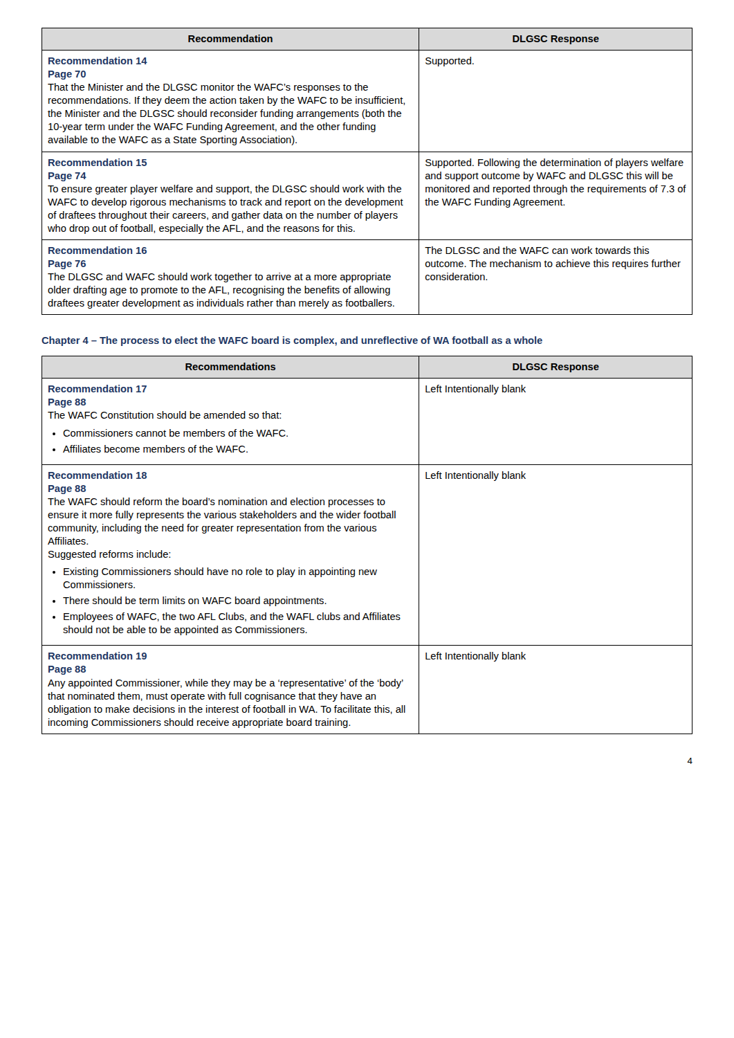| Recommendation | DLGSC Response |
| --- | --- |
| Recommendation 14 Page 70 That the Minister and the DLGSC monitor the WAFC’s responses to the recommendations. If they deem the action taken by the WAFC to be insufficient, the Minister and the DLGSC should reconsider funding arrangements (both the 10-year term under the WAFC Funding Agreement, and the other funding available to the WAFC as a State Sporting Association). | Supported. |
| Recommendation 15 Page 74 To ensure greater player welfare and support, the DLGSC should work with the WAFC to develop rigorous mechanisms to track and report on the development of draftees throughout their careers, and gather data on the number of players who drop out of football, especially the AFL, and the reasons for this. | Supported. Following the determination of players welfare and support outcome by WAFC and DLGSC this will be monitored and reported through the requirements of 7.3 of the WAFC Funding Agreement. |
| Recommendation 16 Page 76 The DLGSC and WAFC should work together to arrive at a more appropriate older drafting age to promote to the AFL, recognising the benefits of allowing draftees greater development as individuals rather than merely as footballers. | The DLGSC and the WAFC can work towards this outcome. The mechanism to achieve this requires further consideration. |
Chapter 4 – The process to elect the WAFC board is complex, and unreflective of WA football as a whole
| Recommendations | DLGSC Response |
| --- | --- |
| Recommendation 17 Page 88 The WAFC Constitution should be amended so that: Commissioners cannot be members of the WAFC. Affiliates become members of the WAFC. | Left Intentionally blank |
| Recommendation 18 Page 88 The WAFC should reform the board’s nomination and election processes to ensure it more fully represents the various stakeholders and the wider football community, including the need for greater representation from the various Affiliates. Suggested reforms include: Existing Commissioners should have no role to play in appointing new Commissioners. There should be term limits on WAFC board appointments. Employees of WAFC, the two AFL Clubs, and the WAFL clubs and Affiliates should not be able to be appointed as Commissioners. | Left Intentionally blank |
| Recommendation 19 Page 88 Any appointed Commissioner, while they may be a ‘representative’ of the ‘body’ that nominated them, must operate with full cognisance that they have an obligation to make decisions in the interest of football in WA. To facilitate this, all incoming Commissioners should receive appropriate board training. | Left Intentionally blank |
4